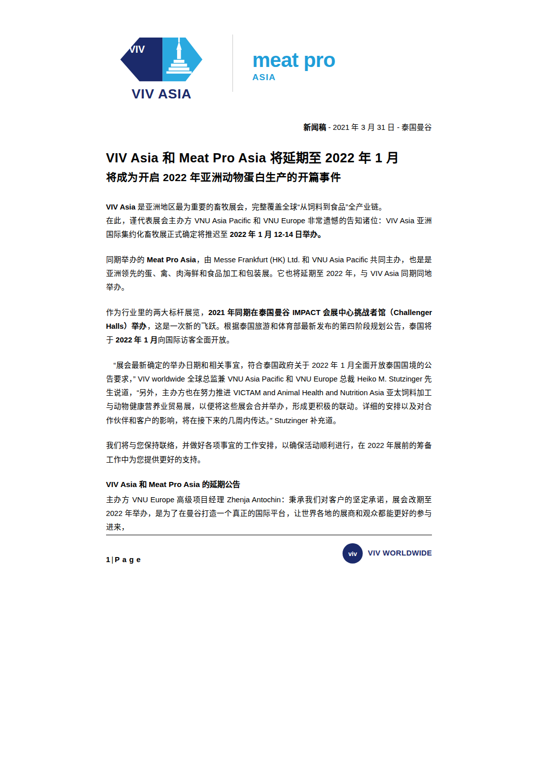VIV
VIV ASIA
meat pro
ASIA
新闻稿 - 2021 年 3 月 31 日 - 泰国曼谷
VIV Asia 和 Meat Pro Asia 将延期至 2022 年 1 月
将成为开启 2022 年亚洲动物蛋白生产的开篇事件
VIV Asia 是亚洲地区最为重要的畜牧展会，完整覆盖全球“从饲料到食品”全产业链。
在此，谨代表展会主办方 VNU Asia Pacific 和 VNU Europe 非常遗憾的告知诸位：VIV Asia 亚洲国际集约化畜牧展正式确定将推迟至 2022 年 1 月 12-14 日举办。
同期举办的 Meat Pro Asia，由 Messe Frankfurt (HK) Ltd. 和 VNU Asia Pacific 共同主办，也是是亚洲领先的蛋、禽、肉海鲜和食品加工和包装展。它也将延期至 2022 年，与 VIV Asia 同期同地举办。
作为行业里的两大标杆展览，2021 年同期在泰国曼谷 IMPACT 会展中心挑战者馆（Challenger Halls）举办，这是一次新的飞跃。根据泰国旅游和体育部最新发布的第四阶段规划公告，泰国将于 2022 年 1 月向国际访客全面开放。
“展会最新确定的举办日期和相关事宜，符合泰国政府关于 2022 年 1 月全面开放泰国国境的公告要求，” VIV worldwide 全球总监兼 VNU Asia Pacific 和 VNU Europe 总裁 Heiko M. Stutzinger 先生说道，“另外，主办方也在努力推进 VICTAM and Animal Health and Nutrition Asia 亚太饲料加工与动物健康营养业贸易展，以便将这些展会合并举办，形成更积极的联动。详细的安排以及对合作伙伴和客户的影响，将在接下来的几周内传达。” Stutzinger 补充道。
我们将与您保持联络，并做好各项事宜的工作安排，以确保活动顺利进行，在 2022 年展前的筹备工作中为您提供更好的支持。
VIV Asia 和 Meat Pro Asia 的延期公告
主办方 VNU Europe 高级项目经理 Zhenja Antochin：秉承我们对客户的坚定承诺，展会改期至 2022 年举办，是为了在曼谷打造一个真正的国际平台，让世界各地的展商和观众都能更好的参与进来，
1|P a g e
viv
VIV WORLDWIDE